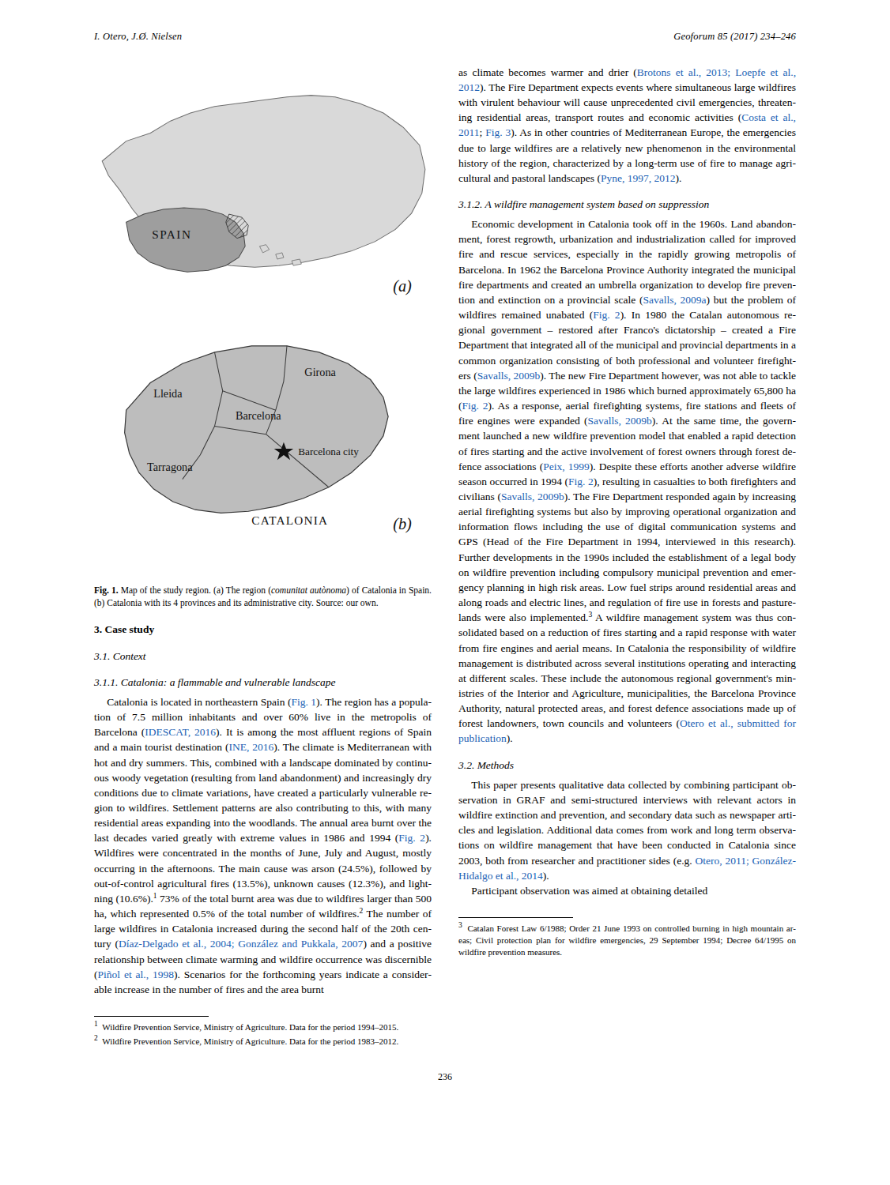I. Otero, J.Ø. Nielsen
Geoforum 85 (2017) 234–246
SPAIN (a) Lleida Girona Barcelona Tarragona Barcelona city CATALONIA (b)
Fig. 1. Map of the study region. (a) The region (comunitat autònoma) of Catalonia in Spain. (b) Catalonia with its 4 provinces and its administrative city. Source: our own.
3. Case study
3.1. Context
3.1.1. Catalonia: a flammable and vulnerable landscape
Catalonia is located in northeastern Spain (Fig. 1). The region has a population of 7.5 million inhabitants and over 60% live in the metropolis of Barcelona (IDESCAT, 2016). It is among the most affluent regions of Spain and a main tourist destination (INE, 2016). The climate is Mediterranean with hot and dry summers. This, combined with a landscape dominated by continuous woody vegetation (resulting from land abandonment) and increasingly dry conditions due to climate variations, have created a particularly vulnerable region to wildfires. Settlement patterns are also contributing to this, with many residential areas expanding into the woodlands. The annual area burnt over the last decades varied greatly with extreme values in 1986 and 1994 (Fig. 2). Wildfires were concentrated in the months of June, July and August, mostly occurring in the afternoons. The main cause was arson (24.5%), followed by out-of-control agricultural fires (13.5%), unknown causes (12.3%), and lightning (10.6%).1 73% of the total burnt area was due to wildfires larger than 500 ha, which represented 0.5% of the total number of wildfires.2 The number of large wildfires in Catalonia increased during the second half of the 20th century (Díaz-Delgado et al., 2004; González and Pukkala, 2007) and a positive relationship between climate warming and wildfire occurrence was discernible (Piñol et al., 1998). Scenarios for the forthcoming years indicate a considerable increase in the number of fires and the area burnt
1 Wildfire Prevention Service, Ministry of Agriculture. Data for the period 1994–2015.
2 Wildfire Prevention Service, Ministry of Agriculture. Data for the period 1983–2012.
as climate becomes warmer and drier (Brotons et al., 2013; Loepfe et al., 2012). The Fire Department expects events where simultaneous large wildfires with virulent behaviour will cause unprecedented civil emergencies, threatening residential areas, transport routes and economic activities (Costa et al., 2011; Fig. 3). As in other countries of Mediterranean Europe, the emergencies due to large wildfires are a relatively new phenomenon in the environmental history of the region, characterized by a long-term use of fire to manage agricultural and pastoral landscapes (Pyne, 1997, 2012).
3.1.2. A wildfire management system based on suppression
Economic development in Catalonia took off in the 1960s. Land abandonment, forest regrowth, urbanization and industrialization called for improved fire and rescue services, especially in the rapidly growing metropolis of Barcelona. In 1962 the Barcelona Province Authority integrated the municipal fire departments and created an umbrella organization to develop fire prevention and extinction on a provincial scale (Savalls, 2009a) but the problem of wildfires remained unabated (Fig. 2). In 1980 the Catalan autonomous regional government – restored after Franco's dictatorship – created a Fire Department that integrated all of the municipal and provincial departments in a common organization consisting of both professional and volunteer firefighters (Savalls, 2009b). The new Fire Department however, was not able to tackle the large wildfires experienced in 1986 which burned approximately 65,800 ha (Fig. 2). As a response, aerial firefighting systems, fire stations and fleets of fire engines were expanded (Savalls, 2009b). At the same time, the government launched a new wildfire prevention model that enabled a rapid detection of fires starting and the active involvement of forest owners through forest defence associations (Peix, 1999). Despite these efforts another adverse wildfire season occurred in 1994 (Fig. 2), resulting in casualties to both firefighters and civilians (Savalls, 2009b). The Fire Department responded again by increasing aerial firefighting systems but also by improving operational organization and information flows including the use of digital communication systems and GPS (Head of the Fire Department in 1994, interviewed in this research). Further developments in the 1990s included the establishment of a legal body on wildfire prevention including compulsory municipal prevention and emergency planning in high risk areas. Low fuel strips around residential areas and along roads and electric lines, and regulation of fire use in forests and pasturelands were also implemented.3 A wildfire management system was thus consolidated based on a reduction of fires starting and a rapid response with water from fire engines and aerial means. In Catalonia the responsibility of wildfire management is distributed across several institutions operating and interacting at different scales. These include the autonomous regional government's ministries of the Interior and Agriculture, municipalities, the Barcelona Province Authority, natural protected areas, and forest defence associations made up of forest landowners, town councils and volunteers (Otero et al., submitted for publication).
3.2. Methods
This paper presents qualitative data collected by combining participant observation in GRAF and semi-structured interviews with relevant actors in wildfire extinction and prevention, and secondary data such as newspaper articles and legislation. Additional data comes from work and long term observations on wildfire management that have been conducted in Catalonia since 2003, both from researcher and practitioner sides (e.g. Otero, 2011; González-Hidalgo et al., 2014).
Participant observation was aimed at obtaining detailed
3 Catalan Forest Law 6/1988; Order 21 June 1993 on controlled burning in high mountain areas; Civil protection plan for wildfire emergencies, 29 September 1994; Decree 64/1995 on wildfire prevention measures.
236